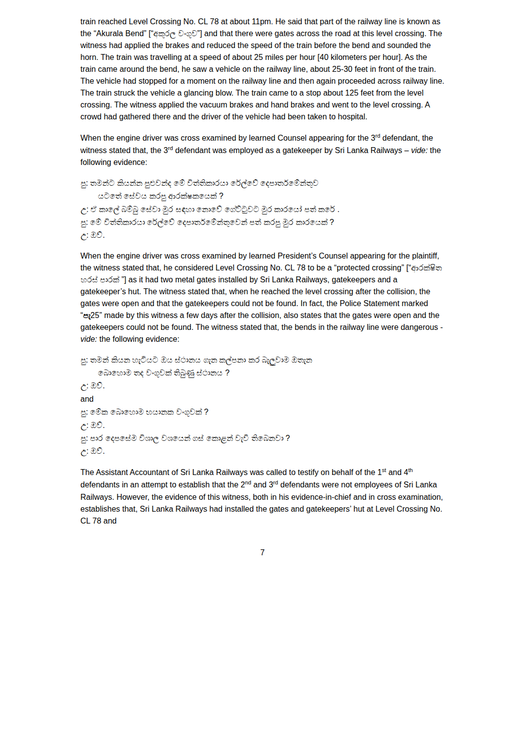train reached Level Crossing No. CL 78 at about 11pm. He said that part of the railway line is known as the “Akurala Bend” [“අකුරල වංගුව”] and that there were gates across the road at this level crossing. The witness had applied the brakes and reduced the speed of the train before the bend and sounded the horn. The train was travelling at a speed of about 25 miles per hour [40 kilometers per hour]. As the train came around the bend, he saw a vehicle on the railway line, about 25-30 feet in front of the train. The vehicle had stopped for a moment on the railway line and then again proceeded across railway line. The train struck the vehicle a glancing blow. The train came to a stop about 125 feet from the level crossing. The witness applied the vacuum brakes and hand brakes and went to the level crossing. A crowd had gathered there and the driver of the vehicle had been taken to hospital.
When the engine driver was cross examined by learned Counsel appearing for the 3rd defendant, the witness stated that, the 3rd defendant was employed as a gatekeeper by Sri Lanka Railways – vide: the following evidence:
පු: තමන්ට කියන්න පුළුවන්ද මේ විත්තිකාරයා රේල්වේ දෙපාර්තමේන්තුව
යටතේ සේවය කරපු ආරක්ෂකයෙක් ?
උ: ඒ කාලේ බම්බු සේවා මුර සඳහා නොවේ ගේට්ටුවට මුර කාරයෝ පත් කරේ .
පු: මේ විත්තිකාරයා රේල්වේ දෙපාර්තමේන්තුවෙන් පත් කරපු මුර කාරයෙක් ?
උ: ඔව්.
When the engine driver was cross examined by learned President’s Counsel appearing for the plaintiff, the witness stated that, he considered Level Crossing No. CL 78 to be a “protected crossing” [“ආරක්ෂිත හරස් පාරක් ”] as it had two metal gates installed by Sri Lanka Railways, gatekeepers and a gatekeeper’s hut. The witness stated that, when he reached the level crossing after the collision, the gates were open and that the gatekeepers could not be found. In fact, the Police Statement marked “පැ25” made by this witness a few days after the collision, also states that the gates were open and the gatekeepers could not be found. The witness stated that, the bends in the railway line were dangerous - vide: the following evidence:
පු: තමන් කියන හැටියට ඔය ස්ථානය ගැන කල්පනා කර බැලුවාම ඔතැන
බොහොම තද වංගුවක් තිබුණු ස්ථානය ?
උ: ඔව්.
and
පු: මේක බොහොම භයානක වංගුවක් ?
උ: ඔව්.
පු: පාර දෙපසේම විශාල වශයෙන් ගස් කොළන් වැවී තිබෙනවා ?
උ: ඔව්.
The Assistant Accountant of Sri Lanka Railways was called to testify on behalf of the 1st and 4th defendants in an attempt to establish that the 2nd and 3rd defendants were not employees of Sri Lanka Railways. However, the evidence of this witness, both in his evidence-in-chief and in cross examination, establishes that, Sri Lanka Railways had installed the gates and gatekeepers’ hut at Level Crossing No. CL 78 and
7